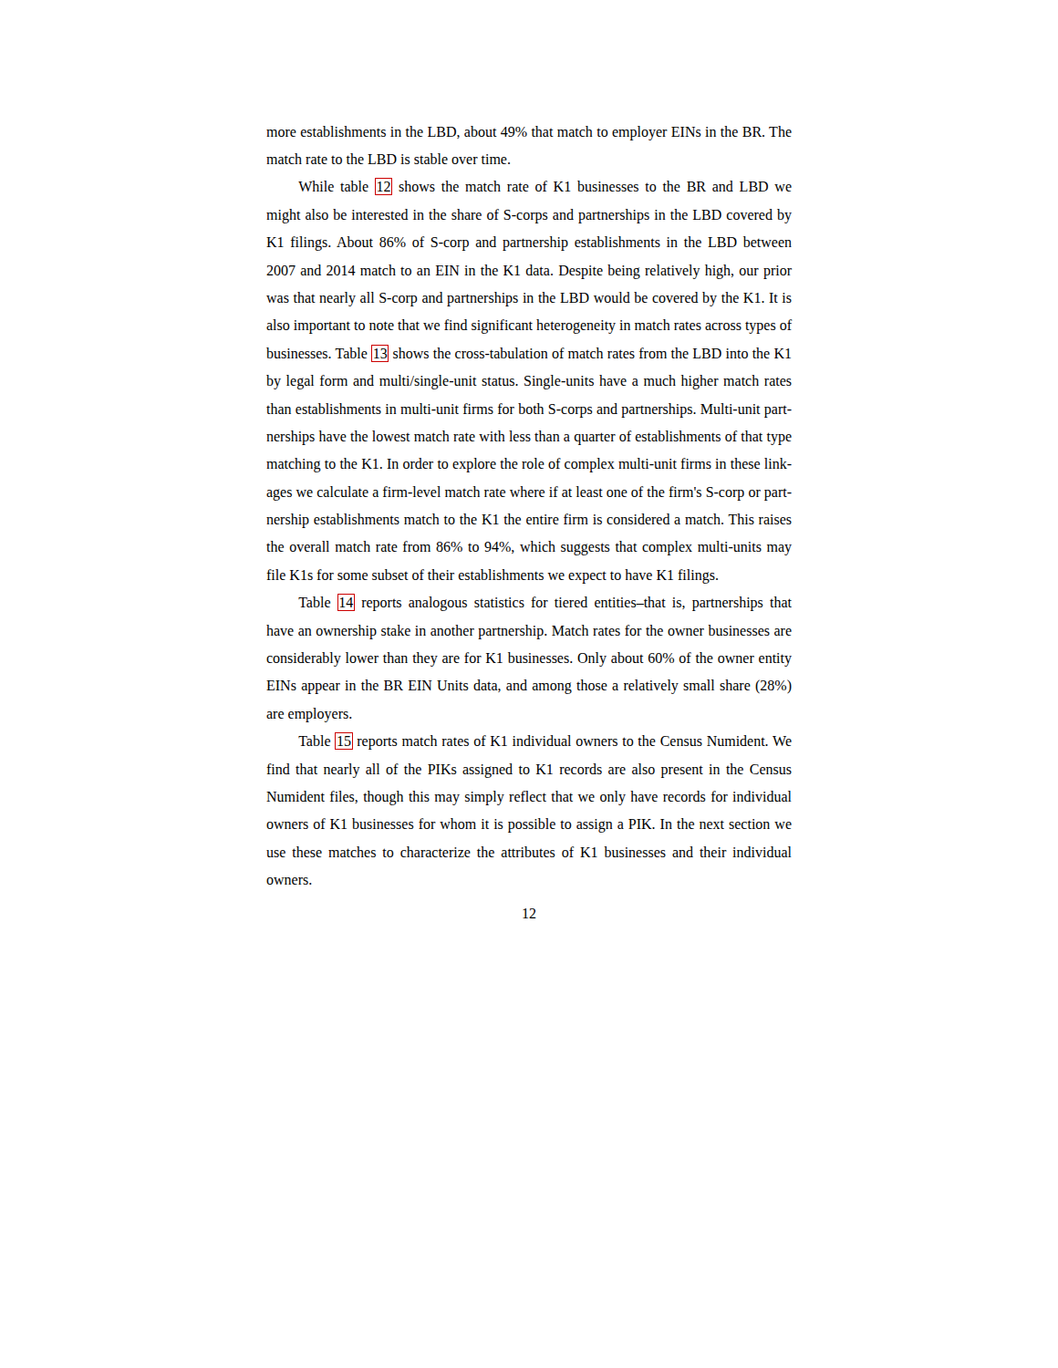more establishments in the LBD, about 49% that match to employer EINs in the BR. The match rate to the LBD is stable over time.
While table 12 shows the match rate of K1 businesses to the BR and LBD we might also be interested in the share of S-corps and partnerships in the LBD covered by K1 filings. About 86% of S-corp and partnership establishments in the LBD between 2007 and 2014 match to an EIN in the K1 data. Despite being relatively high, our prior was that nearly all S-corp and partnerships in the LBD would be covered by the K1. It is also important to note that we find significant heterogeneity in match rates across types of businesses. Table 13 shows the cross-tabulation of match rates from the LBD into the K1 by legal form and multi/single-unit status. Single-units have a much higher match rates than establishments in multi-unit firms for both S-corps and partnerships. Multi-unit partnerships have the lowest match rate with less than a quarter of establishments of that type matching to the K1. In order to explore the role of complex multi-unit firms in these linkages we calculate a firm-level match rate where if at least one of the firm's S-corp or partnership establishments match to the K1 the entire firm is considered a match. This raises the overall match rate from 86% to 94%, which suggests that complex multi-units may file K1s for some subset of their establishments we expect to have K1 filings.
Table 14 reports analogous statistics for tiered entities–that is, partnerships that have an ownership stake in another partnership. Match rates for the owner businesses are considerably lower than they are for K1 businesses. Only about 60% of the owner entity EINs appear in the BR EIN Units data, and among those a relatively small share (28%) are employers.
Table 15 reports match rates of K1 individual owners to the Census Numident. We find that nearly all of the PIKs assigned to K1 records are also present in the Census Numident files, though this may simply reflect that we only have records for individual owners of K1 businesses for whom it is possible to assign a PIK. In the next section we use these matches to characterize the attributes of K1 businesses and their individual owners.
12